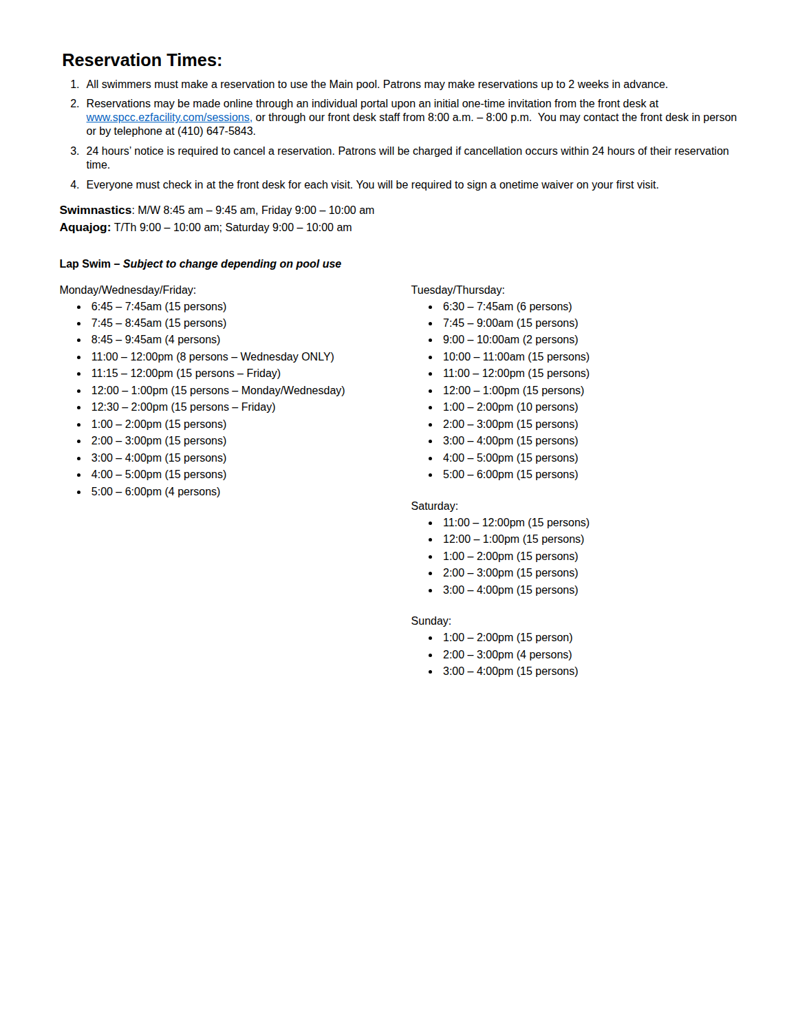Reservation Times:
All swimmers must make a reservation to use the Main pool. Patrons may make reservations up to 2 weeks in advance.
Reservations may be made online through an individual portal upon an initial one-time invitation from the front desk at www.spcc.ezfacility.com/sessions, or through our front desk staff from 8:00 a.m. – 8:00 p.m. You may contact the front desk in person or by telephone at (410) 647-5843.
24 hours’ notice is required to cancel a reservation. Patrons will be charged if cancellation occurs within 24 hours of their reservation time.
Everyone must check in at the front desk for each visit. You will be required to sign a onetime waiver on your first visit.
Swimnastics: M/W 8:45 am – 9:45 am, Friday 9:00 – 10:00 am
Aquajog: T/Th 9:00 – 10:00 am; Saturday 9:00 – 10:00 am
Lap Swim – Subject to change depending on pool use
Monday/Wednesday/Friday:
6:45 – 7:45am (15 persons)
7:45 – 8:45am (15 persons)
8:45 – 9:45am (4 persons)
11:00 – 12:00pm (8 persons – Wednesday ONLY)
11:15 – 12:00pm (15 persons – Friday)
12:00 – 1:00pm (15 persons – Monday/Wednesday)
12:30 – 2:00pm (15 persons – Friday)
1:00 – 2:00pm (15 persons)
2:00 – 3:00pm (15 persons)
3:00 – 4:00pm (15 persons)
4:00 – 5:00pm (15 persons)
5:00 – 6:00pm (4 persons)
Tuesday/Thursday:
6:30 – 7:45am (6 persons)
7:45 – 9:00am (15 persons)
9:00 – 10:00am (2 persons)
10:00 – 11:00am (15 persons)
11:00 – 12:00pm (15 persons)
12:00 – 1:00pm (15 persons)
1:00 – 2:00pm (10 persons)
2:00 – 3:00pm (15 persons)
3:00 – 4:00pm (15 persons)
4:00 – 5:00pm (15 persons)
5:00 – 6:00pm (15 persons)
Saturday:
11:00 – 12:00pm (15 persons)
12:00 – 1:00pm (15 persons)
1:00 – 2:00pm (15 persons)
2:00 – 3:00pm (15 persons)
3:00 – 4:00pm (15 persons)
Sunday:
1:00 – 2:00pm (15 person)
2:00 – 3:00pm (4 persons)
3:00 – 4:00pm (15 persons)